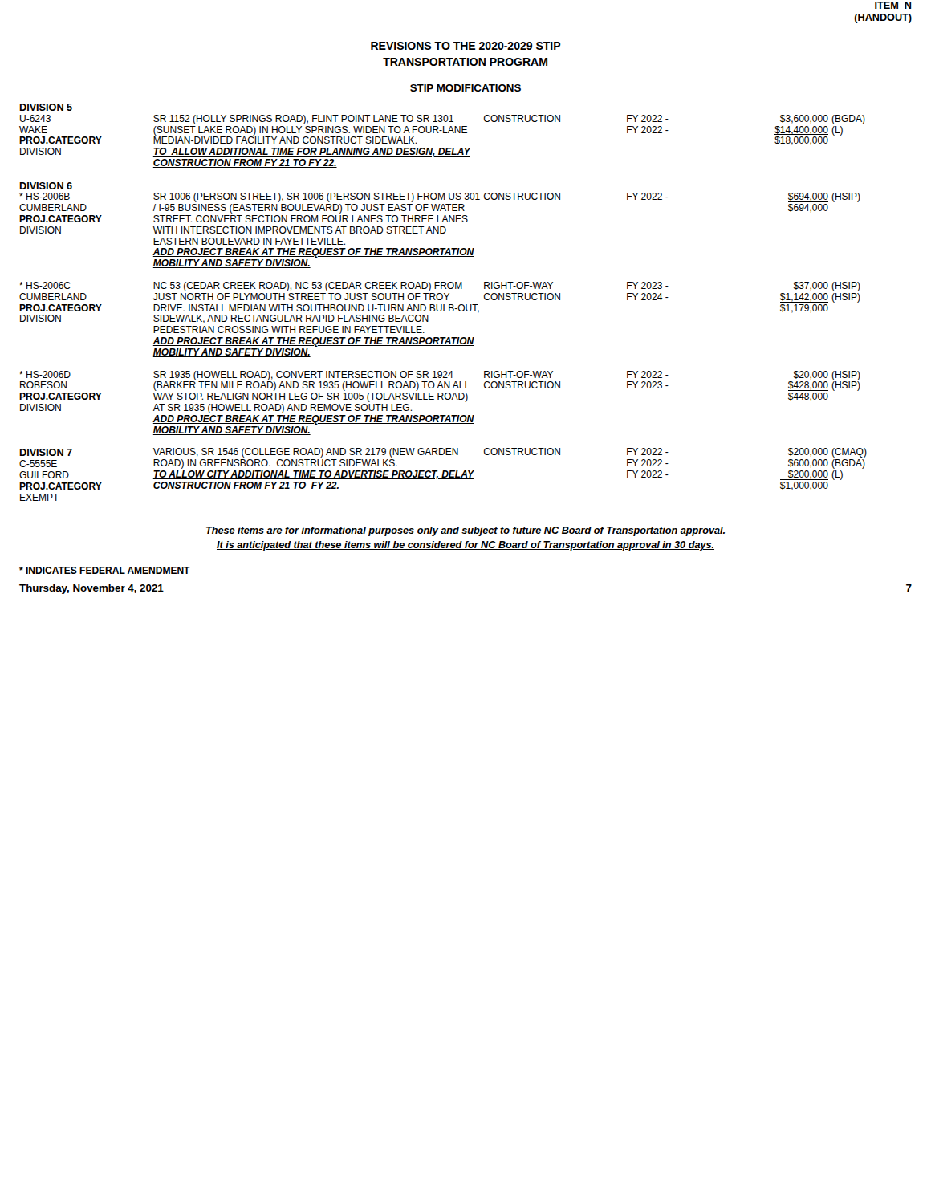ITEM N
(HANDOUT)
REVISIONS TO THE 2020-2029 STIP
TRANSPORTATION PROGRAM
STIP MODIFICATIONS
| DIVISION 5 | | | | | |
| U-6243 WAKE PROJ.CATEGORY DIVISION | SR 1152 (HOLLY SPRINGS ROAD), FLINT POINT LANE TO SR 1301 (SUNSET LAKE ROAD) IN HOLLY SPRINGS. WIDEN TO A FOUR-LANE MEDIAN-DIVIDED FACILITY AND CONSTRUCT SIDEWALK. TO ALLOW ADDITIONAL TIME FOR PLANNING AND DESIGN, DELAY CONSTRUCTION FROM FY 21 TO FY 22. | CONSTRUCTION | FY 2022 - FY 2022 - | $3,600,000 $14,400,000 $18,000,000 | (BGDA) (L) |
| DIVISION 6 | | | | | |
| * HS-2006B CUMBERLAND PROJ.CATEGORY DIVISION | SR 1006 (PERSON STREET), SR 1006 (PERSON STREET) FROM US 301 / I-95 BUSINESS (EASTERN BOULEVARD) TO JUST EAST OF WATER STREET. CONVERT SECTION FROM FOUR LANES TO THREE LANES WITH INTERSECTION IMPROVEMENTS AT BROAD STREET AND EASTERN BOULEVARD IN FAYETTEVILLE. ADD PROJECT BREAK AT THE REQUEST OF THE TRANSPORTATION MOBILITY AND SAFETY DIVISION. | CONSTRUCTION | FY 2022 - | $694,000 $694,000 | (HSIP) |
| * HS-2006C CUMBERLAND PROJ.CATEGORY DIVISION | NC 53 (CEDAR CREEK ROAD), NC 53 (CEDAR CREEK ROAD) FROM JUST NORTH OF PLYMOUTH STREET TO JUST SOUTH OF TROY DRIVE. INSTALL MEDIAN WITH SOUTHBOUND U-TURN AND BULB-OUT, SIDEWALK, AND RECTANGULAR RAPID FLASHING BEACON PEDESTRIAN CROSSING WITH REFUGE IN FAYETTEVILLE. ADD PROJECT BREAK AT THE REQUEST OF THE TRANSPORTATION MOBILITY AND SAFETY DIVISION. | RIGHT-OF-WAY CONSTRUCTION | FY 2023 - FY 2024 - | $37,000 $1,142,000 $1,179,000 | (HSIP) (HSIP) |
| * HS-2006D ROBESON PROJ.CATEGORY DIVISION | SR 1935 (HOWELL ROAD), CONVERT INTERSECTION OF SR 1924 (BARKER TEN MILE ROAD) AND SR 1935 (HOWELL ROAD) TO AN ALL WAY STOP. REALIGN NORTH LEG OF SR 1005 (TOLARSVILLE ROAD) AT SR 1935 (HOWELL ROAD) AND REMOVE SOUTH LEG. ADD PROJECT BREAK AT THE REQUEST OF THE TRANSPORTATION MOBILITY AND SAFETY DIVISION. | RIGHT-OF-WAY CONSTRUCTION | FY 2022 - FY 2023 - | $20,000 $428,000 $448,000 | (HSIP) (HSIP) |
| DIVISION 7 C-5555E GUILFORD PROJ.CATEGORY EXEMPT | VARIOUS, SR 1546 (COLLEGE ROAD) AND SR 2179 (NEW GARDEN ROAD) IN GREENSBORO. CONSTRUCT SIDEWALKS. TO ALLOW CITY ADDITIONAL TIME TO ADVERTISE PROJECT, DELAY CONSTRUCTION FROM FY 21 TO FY 22. | CONSTRUCTION | FY 2022 - FY 2022 - FY 2022 - | $200,000 $600,000 $200,000 $1,000,000 | (CMAQ) (BGDA) (L) |
These items are for informational purposes only and subject to future NC Board of Transportation approval.
It is anticipated that these items will be considered for NC Board of Transportation approval in 30 days.
* INDICATES FEDERAL AMENDMENT
Thursday, November 4, 2021 7